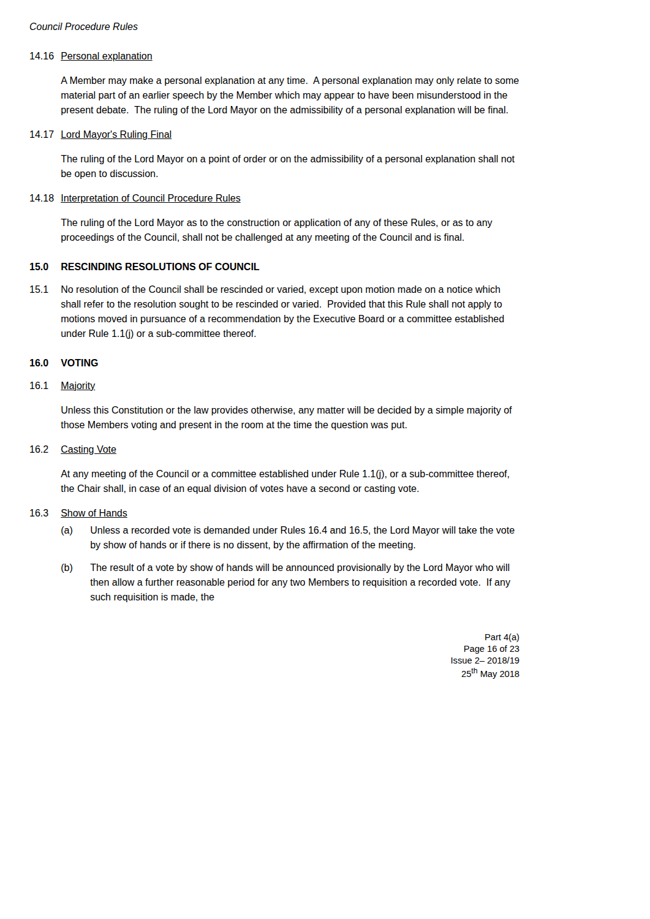Council Procedure Rules
14.16
Personal explanation
A Member may make a personal explanation at any time. A personal explanation may only relate to some material part of an earlier speech by the Member which may appear to have been misunderstood in the present debate. The ruling of the Lord Mayor on the admissibility of a personal explanation will be final.
14.17
Lord Mayor's Ruling Final
The ruling of the Lord Mayor on a point of order or on the admissibility of a personal explanation shall not be open to discussion.
14.18
Interpretation of Council Procedure Rules
The ruling of the Lord Mayor as to the construction or application of any of these Rules, or as to any proceedings of the Council, shall not be challenged at any meeting of the Council and is final.
15.0
RESCINDING RESOLUTIONS OF COUNCIL
15.1
No resolution of the Council shall be rescinded or varied, except upon motion made on a notice which shall refer to the resolution sought to be rescinded or varied. Provided that this Rule shall not apply to motions moved in pursuance of a recommendation by the Executive Board or a committee established under Rule 1.1(j) or a sub-committee thereof.
16.0
VOTING
16.1
Majority
Unless this Constitution or the law provides otherwise, any matter will be decided by a simple majority of those Members voting and present in the room at the time the question was put.
16.2
Casting Vote
At any meeting of the Council or a committee established under Rule 1.1(j), or a sub-committee thereof, the Chair shall, in case of an equal division of votes have a second or casting vote.
16.3
Show of Hands
(a)
Unless a recorded vote is demanded under Rules 16.4 and 16.5, the Lord Mayor will take the vote by show of hands or if there is no dissent, by the affirmation of the meeting.
(b)
The result of a vote by show of hands will be announced provisionally by the Lord Mayor who will then allow a further reasonable period for any two Members to requisition a recorded vote. If any such requisition is made, the
Part 4(a)
Page 16 of 23
Issue 2– 2018/19
25th May 2018